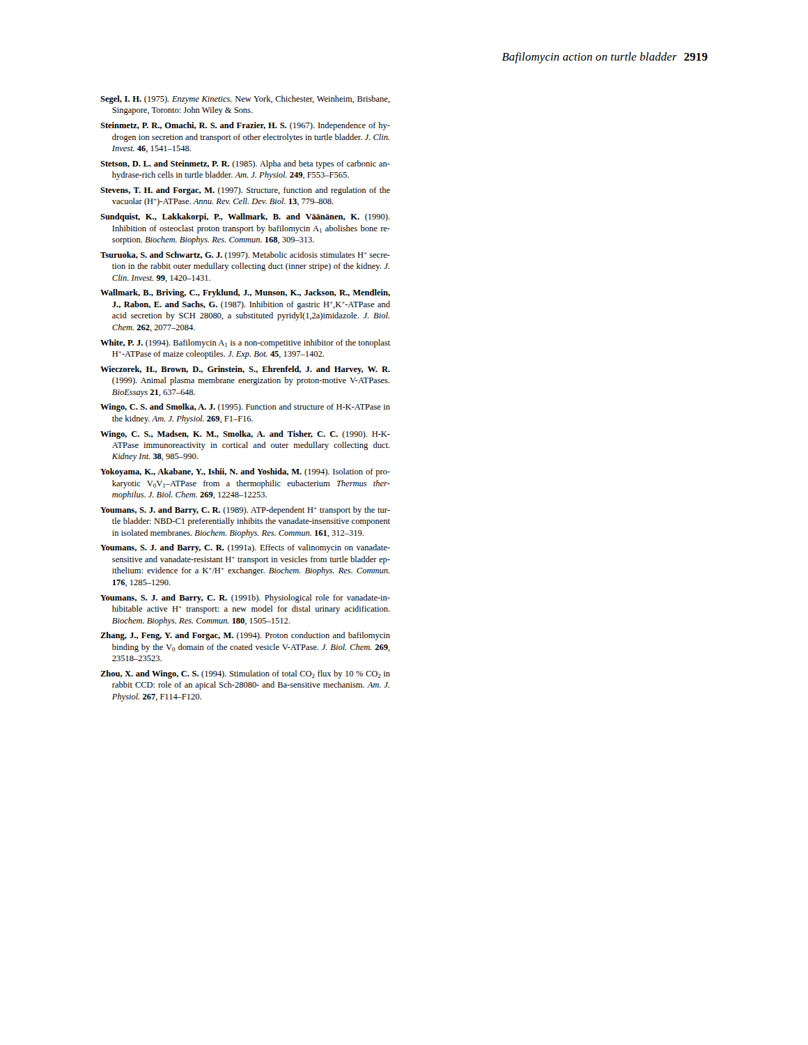Bafilomycin action on turtle bladder 2919
Segel, I. H. (1975). Enzyme Kinetics. New York, Chichester, Weinheim, Brisbane, Singapore, Toronto: John Wiley & Sons.
Steinmetz, P. R., Omachi, R. S. and Frazier, H. S. (1967). Independence of hydrogen ion secretion and transport of other electrolytes in turtle bladder. J. Clin. Invest. 46, 1541–1548.
Stetson, D. L. and Steinmetz, P. R. (1985). Alpha and beta types of carbonic anhydrase-rich cells in turtle bladder. Am. J. Physiol. 249, F553–F565.
Stevens, T. H. and Forgac, M. (1997). Structure, function and regulation of the vacuolar (H+)-ATPase. Annu. Rev. Cell. Dev. Biol. 13, 779–808.
Sundquist, K., Lakkakorpi, P., Wallmark, B. and Väänänen, K. (1990). Inhibition of osteoclast proton transport by bafilomycin A1 abolishes bone resorption. Biochem. Biophys. Res. Commun. 168, 309–313.
Tsuruoka, S. and Schwartz, G. J. (1997). Metabolic acidosis stimulates H+ secretion in the rabbit outer medullary collecting duct (inner stripe) of the kidney. J. Clin. Invest. 99, 1420–1431.
Wallmark, B., Briving, C., Fryklund, J., Munson, K., Jackson, R., Mendlein, J., Rabon, E. and Sachs, G. (1987). Inhibition of gastric H+,K+-ATPase and acid secretion by SCH 28080, a substituted pyridyl(1,2a)imidazole. J. Biol. Chem. 262, 2077–2084.
White, P. J. (1994). Bafilomycin A1 is a non-competitive inhibitor of the tonoplast H+-ATPase of maize coleoptiles. J. Exp. Bot. 45, 1397–1402.
Wieczorek, H., Brown, D., Grinstein, S., Ehrenfeld, J. and Harvey, W. R. (1999). Animal plasma membrane energization by proton-motive V-ATPases. BioEssays 21, 637–648.
Wingo, C. S. and Smolka, A. J. (1995). Function and structure of H-K-ATPase in the kidney. Am. J. Physiol. 269, F1–F16.
Wingo, C. S., Madsen, K. M., Smolka, A. and Tisher, C. C. (1990). H-K-ATPase immunoreactivity in cortical and outer medullary collecting duct. Kidney Int. 38, 985–990.
Yokoyama, K., Akabane, Y., Ishii, N. and Yoshida, M. (1994). Isolation of prokaryotic V0V1–ATPase from a thermophilic eubacterium Thermus thermophilus. J. Biol. Chem. 269, 12248–12253.
Youmans, S. J. and Barry, C. R. (1989). ATP-dependent H+ transport by the turtle bladder: NBD-C1 preferentially inhibits the vanadate-insensitive component in isolated membranes. Biochem. Biophys. Res. Commun. 161, 312–319.
Youmans, S. J. and Barry, C. R. (1991a). Effects of valinomycin on vanadate-sensitive and vanadate-resistant H+ transport in vesicles from turtle bladder epithelium: evidence for a K+/H+ exchanger. Biochem. Biophys. Res. Commun. 176, 1285–1290.
Youmans, S. J. and Barry, C. R. (1991b). Physiological role for vanadate-inhibitable active H+ transport: a new model for distal urinary acidification. Biochem. Biophys. Res. Commun. 180, 1505–1512.
Zhang, J., Feng, Y. and Forgac, M. (1994). Proton conduction and bafilomycin binding by the V0 domain of the coated vesicle V-ATPase. J. Biol. Chem. 269, 23518–23523.
Zhou, X. and Wingo, C. S. (1994). Stimulation of total CO2 flux by 10 % CO2 in rabbit CCD: role of an apical Sch-28080- and Ba-sensitive mechanism. Am. J. Physiol. 267, F114–F120.